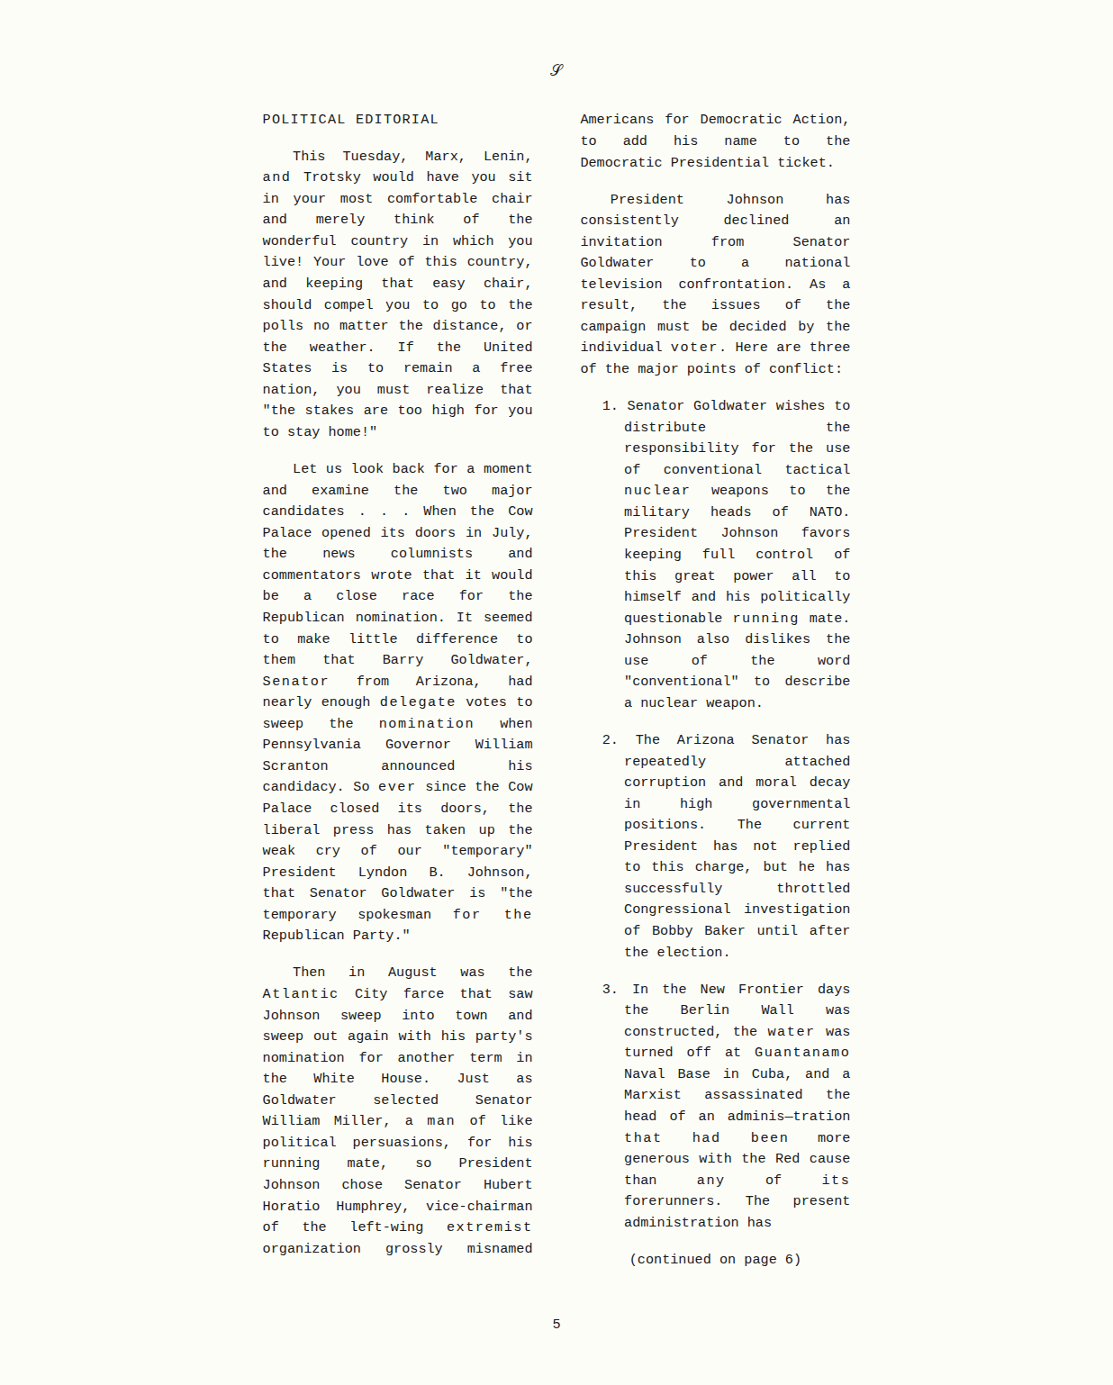𝒮
Political Editorial
This Tuesday, Marx, Lenin, and Trotsky would have you sit in your most comfortable chair and merely think of the wonderful country in which you live! Your love of this country, and keeping that easy chair, should compel you to go to the polls no matter the distance, or the weather. If the United States is to remain a free nation, you must realize that "the stakes are too high for you to stay home!"
Let us look back for a moment and examine the two major candidates . . . When the Cow Palace opened its doors in July, the news columnists and commentators wrote that it would be a close race for the Republican nomination. It seemed to make little difference to them that Barry Goldwater, Senator from Arizona, had nearly enough delegate votes to sweep the nomination when Pennsylvania Governor William Scranton announced his candidacy. So ever since the Cow Palace closed its doors, the liberal press has taken up the weak cry of our "temporary" President Lyndon B. Johnson, that Senator Goldwater is "the temporary spokesman for the Republican Party."
Then in August was the Atlantic City farce that saw Johnson sweep into town and sweep out again with his party's nomination for another term in the White House. Just as Goldwater selected Senator William Miller, a man of like political persuasions, for his running mate, so President Johnson chose Senator Hubert Horatio Humphrey, vice-chairman of the left-wing extremist organization grossly misnamed Americans for Democratic Action, to add his name to the Democratic Presidential ticket.
President Johnson has consistently declined an invitation from Senator Goldwater to a national television confrontation. As a result, the issues of the campaign must be decided by the individual voter. Here are three of the major points of conflict:
1. Senator Goldwater wishes to distribute the responsibility for the use of conventional tactical nuclear weapons to the military heads of NATO. President Johnson favors keeping full control of this great power all to himself and his politically questionable running mate. Johnson also dislikes the use of the word "conventional" to describe a nuclear weapon.
2. The Arizona Senator has repeatedly attached corruption and moral decay in high governmental positions. The current President has not replied to this charge, but he has successfully throttled Congressional investigation of Bobby Baker until after the election.
3. In the New Frontier days the Berlin Wall was constructed, the water was turned off at Guantanamo Naval Base in Cuba, and a Marxist assassinated the head of an adminis—tration that had been more generous with the Red cause than any of its forerunners. The present administration has
(continued on page 6)
5